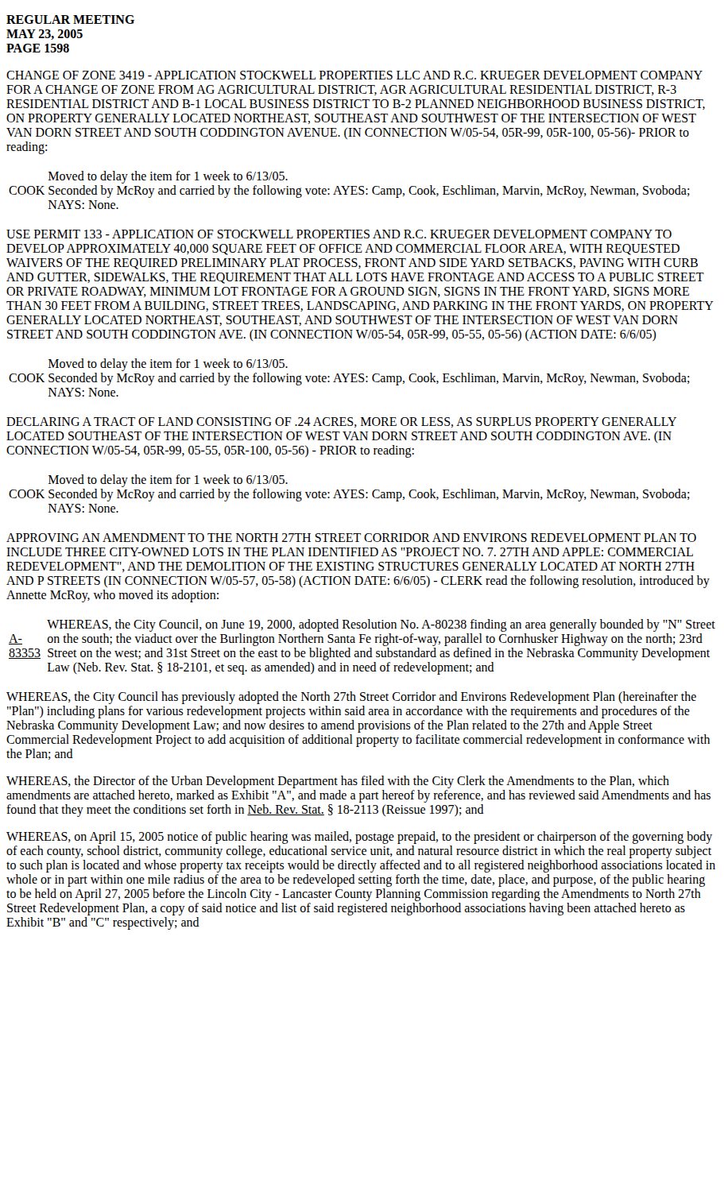REGULAR MEETING
MAY 23, 2005
PAGE 1598
CHANGE OF ZONE 3419 - APPLICATION STOCKWELL PROPERTIES LLC AND R.C. KRUEGER DEVELOPMENT COMPANY FOR A CHANGE OF ZONE FROM AG AGRICULTURAL DISTRICT, AGR AGRICULTURAL RESIDENTIAL DISTRICT, R-3 RESIDENTIAL DISTRICT AND B-1 LOCAL BUSINESS DISTRICT TO B-2 PLANNED NEIGHBORHOOD BUSINESS DISTRICT, ON PROPERTY GENERALLY LOCATED NORTHEAST, SOUTHEAST AND SOUTHWEST OF THE INTERSECTION OF WEST VAN DORN STREET AND SOUTH CODDINGTON AVENUE. (IN CONNECTION W/05-54, 05R-99, 05R-100, 05-56)- PRIOR to reading:
| COOK | Moved to delay the item for 1 week to 6/13/05. Seconded by McRoy and carried by the following vote: AYES: Camp, Cook, Eschliman, Marvin, McRoy, Newman, Svoboda; NAYS: None. |
USE PERMIT 133 - APPLICATION OF STOCKWELL PROPERTIES AND R.C. KRUEGER DEVELOPMENT COMPANY TO DEVELOP APPROXIMATELY 40,000 SQUARE FEET OF OFFICE AND COMMERCIAL FLOOR AREA, WITH REQUESTED WAIVERS OF THE REQUIRED PRELIMINARY PLAT PROCESS, FRONT AND SIDE YARD SETBACKS, PAVING WITH CURB AND GUTTER, SIDEWALKS, THE REQUIREMENT THAT ALL LOTS HAVE FRONTAGE AND ACCESS TO A PUBLIC STREET OR PRIVATE ROADWAY, MINIMUM LOT FRONTAGE FOR A GROUND SIGN, SIGNS IN THE FRONT YARD, SIGNS MORE THAN 30 FEET FROM A BUILDING, STREET TREES, LANDSCAPING, AND PARKING IN THE FRONT YARDS, ON PROPERTY GENERALLY LOCATED NORTHEAST, SOUTHEAST, AND SOUTHWEST OF THE INTERSECTION OF WEST VAN DORN STREET AND SOUTH CODDINGTON AVE. (IN CONNECTION W/05-54, 05R-99, 05-55, 05-56) (ACTION DATE: 6/6/05)
| COOK | Moved to delay the item for 1 week to 6/13/05. Seconded by McRoy and carried by the following vote: AYES: Camp, Cook, Eschliman, Marvin, McRoy, Newman, Svoboda; NAYS: None. |
DECLARING A TRACT OF LAND CONSISTING OF .24 ACRES, MORE OR LESS, AS SURPLUS PROPERTY GENERALLY LOCATED SOUTHEAST OF THE INTERSECTION OF WEST VAN DORN STREET AND SOUTH CODDINGTON AVE. (IN CONNECTION W/05-54, 05R-99, 05-55, 05R-100, 05-56) - PRIOR to reading:
| COOK | Moved to delay the item for 1 week to 6/13/05. Seconded by McRoy and carried by the following vote: AYES: Camp, Cook, Eschliman, Marvin, McRoy, Newman, Svoboda; NAYS: None. |
APPROVING AN AMENDMENT TO THE NORTH 27TH STREET CORRIDOR AND ENVIRONS REDEVELOPMENT PLAN TO INCLUDE THREE CITY-OWNED LOTS IN THE PLAN IDENTIFIED AS "PROJECT NO. 7. 27TH AND APPLE: COMMERCIAL REDEVELOPMENT", AND THE DEMOLITION OF THE EXISTING STRUCTURES GENERALLY LOCATED AT NORTH 27TH AND P STREETS (IN CONNECTION W/05-57, 05-58) (ACTION DATE: 6/6/05) - CLERK read the following resolution, introduced by Annette McRoy, who moved its adoption:
| A-83353 | WHEREAS, the City Council, on June 19, 2000, adopted Resolution No. A-80238 finding an area generally bounded by "N" Street on the south; the viaduct over the Burlington Northern Santa Fe right-of-way, parallel to Cornhusker Highway on the north; 23rd Street on the west; and 31st Street on the east to be blighted and substandard as defined in the Nebraska Community Development Law (Neb. Rev. Stat. § 18-2101, et seq. as amended) and in need of redevelopment; and |
WHEREAS, the City Council has previously adopted the North 27th Street Corridor and Environs Redevelopment Plan (hereinafter the "Plan") including plans for various redevelopment projects within said area in accordance with the requirements and procedures of the Nebraska Community Development Law; and now desires to amend provisions of the Plan related to the 27th and Apple Street Commercial Redevelopment Project to add acquisition of additional property to facilitate commercial redevelopment in conformance with the Plan; and
WHEREAS, the Director of the Urban Development Department has filed with the City Clerk the Amendments to the Plan, which amendments are attached hereto, marked as Exhibit "A", and made a part hereof by reference, and has reviewed said Amendments and has found that they meet the conditions set forth in Neb. Rev. Stat. § 18-2113 (Reissue 1997); and
WHEREAS, on April 15, 2005 notice of public hearing was mailed, postage prepaid, to the president or chairperson of the governing body of each county, school district, community college, educational service unit, and natural resource district in which the real property subject to such plan is located and whose property tax receipts would be directly affected and to all registered neighborhood associations located in whole or in part within one mile radius of the area to be redeveloped setting forth the time, date, place, and purpose, of the public hearing to be held on April 27, 2005 before the Lincoln City - Lancaster County Planning Commission regarding the Amendments to North 27th Street Redevelopment Plan, a copy of said notice and list of said registered neighborhood associations having been attached hereto as Exhibit "B" and "C" respectively; and